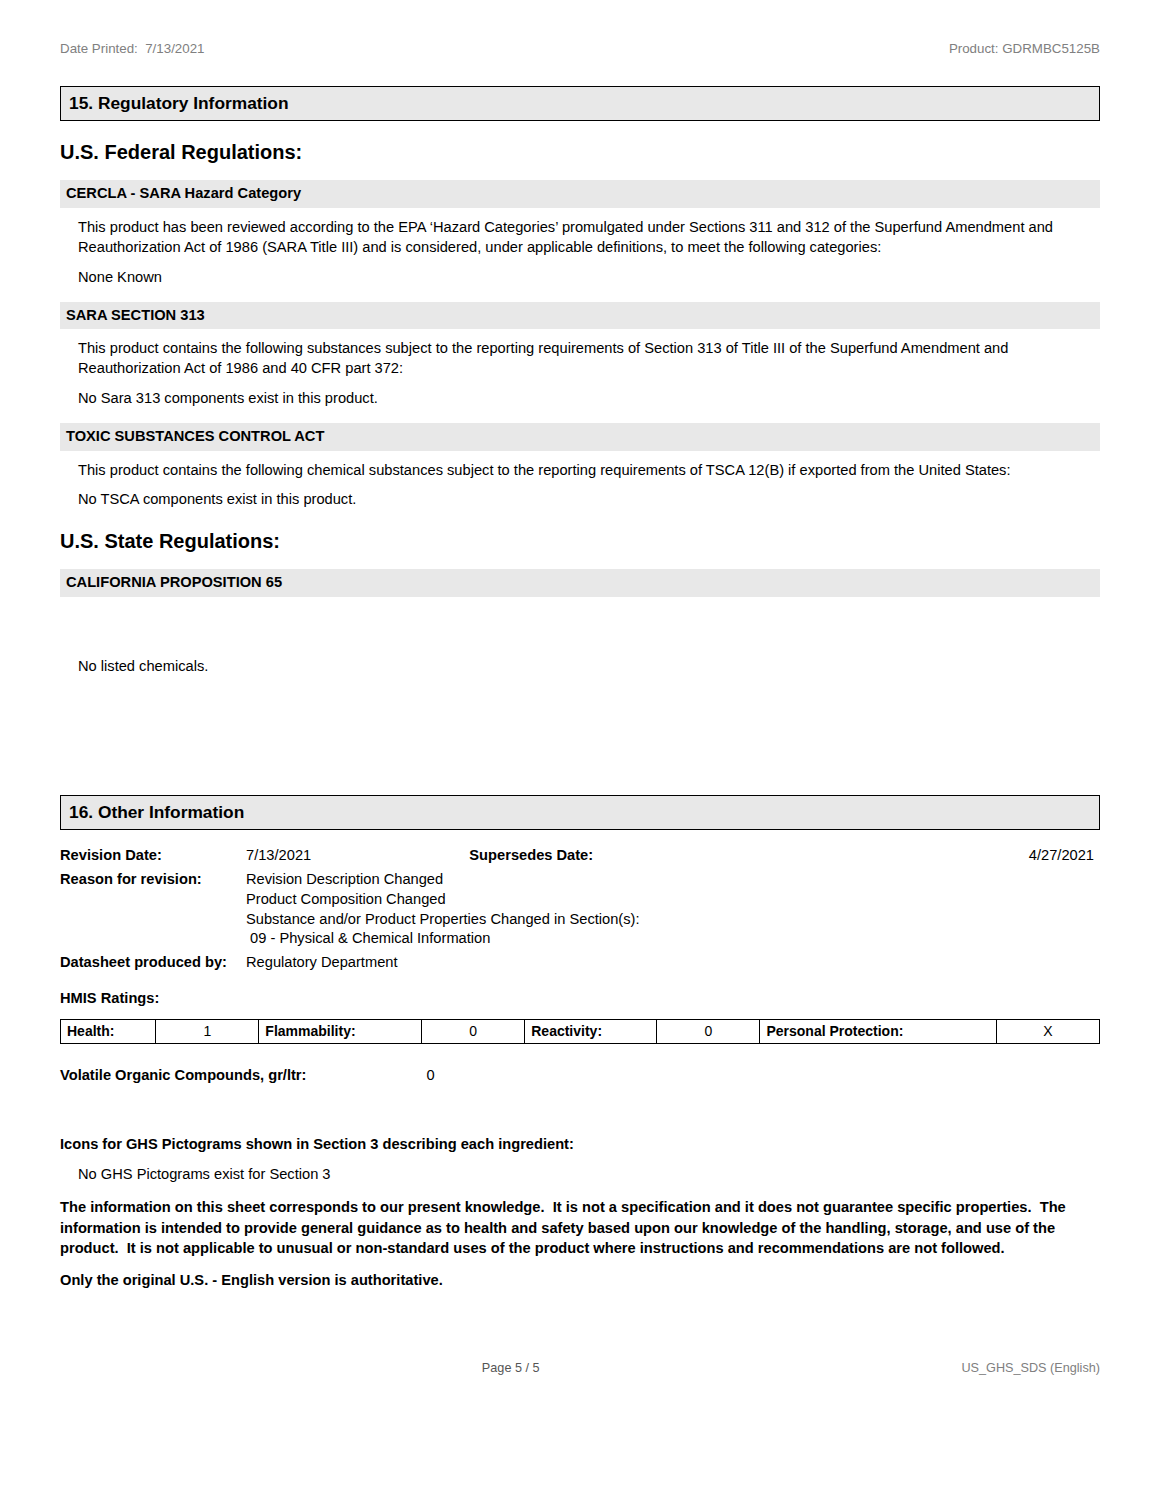Date Printed: 7/13/2021
Product: GDRMBC5125B
15. Regulatory Information
U.S. Federal Regulations:
CERCLA - SARA Hazard Category
This product has been reviewed according to the EPA ‘Hazard Categories’ promulgated under Sections 311 and 312 of the Superfund Amendment and Reauthorization Act of 1986 (SARA Title III) and is considered, under applicable definitions, to meet the following categories:
None Known
SARA SECTION 313
This product contains the following substances subject to the reporting requirements of Section 313 of Title III of the Superfund Amendment and Reauthorization Act of 1986 and 40 CFR part 372:
No Sara 313 components exist in this product.
TOXIC SUBSTANCES CONTROL ACT
This product contains the following chemical substances subject to the reporting requirements of TSCA 12(B) if exported from the United States:
No TSCA components exist in this product.
U.S. State Regulations:
CALIFORNIA PROPOSITION 65
No listed chemicals.
16. Other Information
| Revision Date: | 7/13/2021 | Supersedes Date: | 4/27/2021 |
| Reason for revision: | Revision Description Changed Product Composition Changed Substance and/or Product Properties Changed in Section(s): 09 - Physical & Chemical Information |
| Datasheet produced by: | Regulatory Department |
HMIS Ratings:
| Health: | 1 | Flammability: | 0 | Reactivity: | 0 | Personal Protection: | X |
Volatile Organic Compounds, gr/ltr:0
Icons for GHS Pictograms shown in Section 3 describing each ingredient:
No GHS Pictograms exist for Section 3
The information on this sheet corresponds to our present knowledge. It is not a specification and it does not guarantee specific properties. The information is intended to provide general guidance as to health and safety based upon our knowledge of the handling, storage, and use of the product. It is not applicable to unusual or non-standard uses of the product where instructions and recommendations are not followed.
Only the original U.S. - English version is authoritative.
Page 5 / 5
US_GHS_SDS (English)